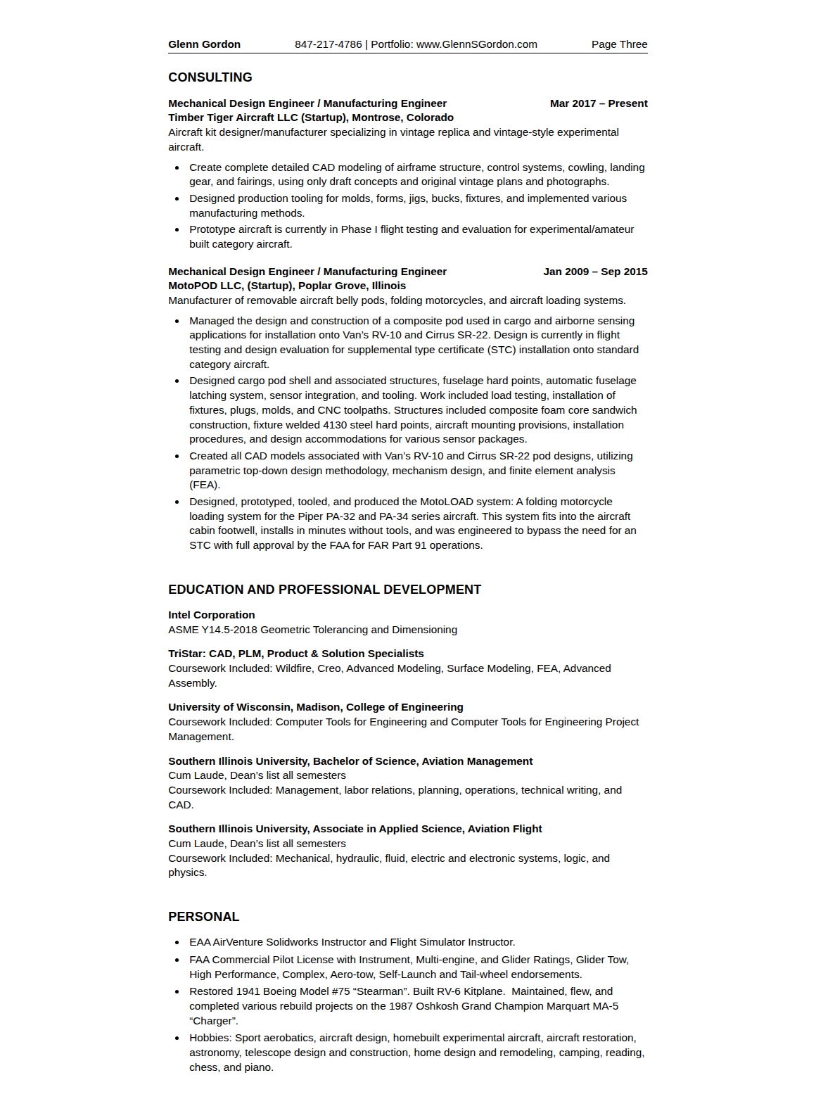Glenn Gordon 847-217-4786 | Portfolio: www.GlennSGordon.com Page Three
CONSULTING
Mechanical Design Engineer / Manufacturing Engineer Mar 2017 – Present
Timber Tiger Aircraft LLC (Startup), Montrose, Colorado
Aircraft kit designer/manufacturer specializing in vintage replica and vintage-style experimental aircraft.
Create complete detailed CAD modeling of airframe structure, control systems, cowling, landing gear, and fairings, using only draft concepts and original vintage plans and photographs.
Designed production tooling for molds, forms, jigs, bucks, fixtures, and implemented various manufacturing methods.
Prototype aircraft is currently in Phase I flight testing and evaluation for experimental/amateur built category aircraft.
Mechanical Design Engineer / Manufacturing Engineer Jan 2009 – Sep 2015
MotoPOD LLC, (Startup), Poplar Grove, Illinois
Manufacturer of removable aircraft belly pods, folding motorcycles, and aircraft loading systems.
Managed the design and construction of a composite pod used in cargo and airborne sensing applications for installation onto Van’s RV-10 and Cirrus SR-22. Design is currently in flight testing and design evaluation for supplemental type certificate (STC) installation onto standard category aircraft.
Designed cargo pod shell and associated structures, fuselage hard points, automatic fuselage latching system, sensor integration, and tooling. Work included load testing, installation of fixtures, plugs, molds, and CNC toolpaths. Structures included composite foam core sandwich construction, fixture welded 4130 steel hard points, aircraft mounting provisions, installation procedures, and design accommodations for various sensor packages.
Created all CAD models associated with Van’s RV-10 and Cirrus SR-22 pod designs, utilizing parametric top-down design methodology, mechanism design, and finite element analysis (FEA).
Designed, prototyped, tooled, and produced the MotoLOAD system: A folding motorcycle loading system for the Piper PA-32 and PA-34 series aircraft. This system fits into the aircraft cabin footwell, installs in minutes without tools, and was engineered to bypass the need for an STC with full approval by the FAA for FAR Part 91 operations.
EDUCATION AND PROFESSIONAL DEVELOPMENT
Intel Corporation
ASME Y14.5-2018 Geometric Tolerancing and Dimensioning
TriStar: CAD, PLM, Product & Solution Specialists
Coursework Included: Wildfire, Creo, Advanced Modeling, Surface Modeling, FEA, Advanced Assembly.
University of Wisconsin, Madison, College of Engineering
Coursework Included: Computer Tools for Engineering and Computer Tools for Engineering Project Management.
Southern Illinois University, Bachelor of Science, Aviation Management
Cum Laude, Dean’s list all semesters
Coursework Included: Management, labor relations, planning, operations, technical writing, and CAD.
Southern Illinois University, Associate in Applied Science, Aviation Flight
Cum Laude, Dean’s list all semesters
Coursework Included: Mechanical, hydraulic, fluid, electric and electronic systems, logic, and physics.
PERSONAL
EAA AirVenture Solidworks Instructor and Flight Simulator Instructor.
FAA Commercial Pilot License with Instrument, Multi-engine, and Glider Ratings, Glider Tow, High Performance, Complex, Aero-tow, Self-Launch and Tail-wheel endorsements.
Restored 1941 Boeing Model #75 “Stearman”. Built RV-6 Kitplane. Maintained, flew, and completed various rebuild projects on the 1987 Oshkosh Grand Champion Marquart MA-5 “Charger”.
Hobbies: Sport aerobatics, aircraft design, homebuilt experimental aircraft, aircraft restoration, astronomy, telescope design and construction, home design and remodeling, camping, reading, chess, and piano.